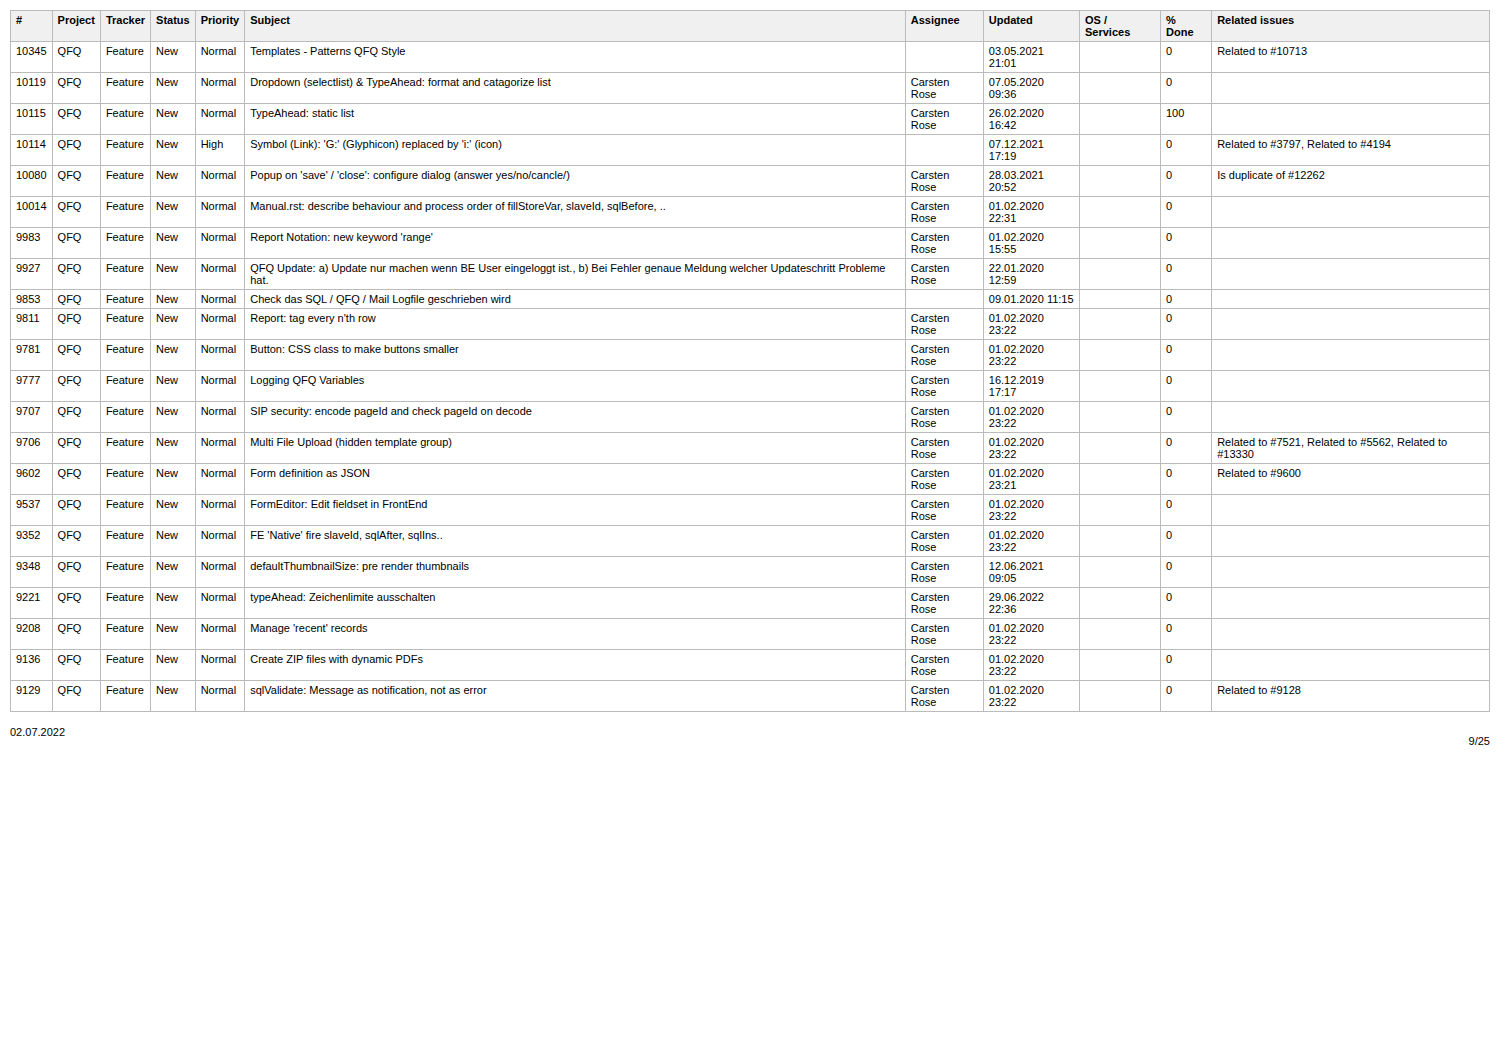| # | Project | Tracker | Status | Priority | Subject | Assignee | Updated | OS / Services | % Done | Related issues |
| --- | --- | --- | --- | --- | --- | --- | --- | --- | --- | --- |
| 10345 | QFQ | Feature | New | Normal | Templates - Patterns QFQ Style | | 03.05.2021 21:01 | | 0 | Related to #10713 |
| 10119 | QFQ | Feature | New | Normal | Dropdown (selectlist) & TypeAhead: format and catagorize list | Carsten Rose | 07.05.2020 09:36 | | 0 | |
| 10115 | QFQ | Feature | New | Normal | TypeAhead: static list | Carsten Rose | 26.02.2020 16:42 | | 100 | |
| 10114 | QFQ | Feature | New | High | Symbol (Link): 'G:' (Glyphicon) replaced by 'i:' (icon) | | 07.12.2021 17:19 | | 0 | Related to #3797, Related to #4194 |
| 10080 | QFQ | Feature | New | Normal | Popup on 'save' / 'close': configure dialog (answer yes/no/cancle/) | Carsten Rose | 28.03.2021 20:52 | | 0 | Is duplicate of #12262 |
| 10014 | QFQ | Feature | New | Normal | Manual.rst: describe behaviour and process order of fillStoreVar, slaveId, sqlBefore, .. | Carsten Rose | 01.02.2020 22:31 | | 0 | |
| 9983 | QFQ | Feature | New | Normal | Report Notation: new keyword 'range' | Carsten Rose | 01.02.2020 15:55 | | 0 | |
| 9927 | QFQ | Feature | New | Normal | QFQ Update: a) Update nur machen wenn BE User eingeloggt ist., b) Bei Fehler genaue Meldung welcher Updateschritt Probleme hat. | Carsten Rose | 22.01.2020 12:59 | | 0 | |
| 9853 | QFQ | Feature | New | Normal | Check das SQL / QFQ / Mail Logfile geschrieben wird | | 09.01.2020 11:15 | | 0 | |
| 9811 | QFQ | Feature | New | Normal | Report: tag every n'th row | Carsten Rose | 01.02.2020 23:22 | | 0 | |
| 9781 | QFQ | Feature | New | Normal | Button: CSS class to make buttons smaller | Carsten Rose | 01.02.2020 23:22 | | 0 | |
| 9777 | QFQ | Feature | New | Normal | Logging QFQ Variables | Carsten Rose | 16.12.2019 17:17 | | 0 | |
| 9707 | QFQ | Feature | New | Normal | SIP security: encode pageId and check pageId on decode | Carsten Rose | 01.02.2020 23:22 | | 0 | |
| 9706 | QFQ | Feature | New | Normal | Multi File Upload (hidden template group) | Carsten Rose | 01.02.2020 23:22 | | 0 | Related to #7521, Related to #5562, Related to #13330 |
| 9602 | QFQ | Feature | New | Normal | Form definition as JSON | Carsten Rose | 01.02.2020 23:21 | | 0 | Related to #9600 |
| 9537 | QFQ | Feature | New | Normal | FormEditor: Edit fieldset in FrontEnd | Carsten Rose | 01.02.2020 23:22 | | 0 | |
| 9352 | QFQ | Feature | New | Normal | FE 'Native' fire slaveId, sqlAfter, sqlIns.. | Carsten Rose | 01.02.2020 23:22 | | 0 | |
| 9348 | QFQ | Feature | New | Normal | defaultThumbnailSize: pre render thumbnails | Carsten Rose | 12.06.2021 09:05 | | 0 | |
| 9221 | QFQ | Feature | New | Normal | typeAhead: Zeichenlimite ausschalten | Carsten Rose | 29.06.2022 22:36 | | 0 | |
| 9208 | QFQ | Feature | New | Normal | Manage 'recent' records | Carsten Rose | 01.02.2020 23:22 | | 0 | |
| 9136 | QFQ | Feature | New | Normal | Create ZIP files with dynamic PDFs | Carsten Rose | 01.02.2020 23:22 | | 0 | |
| 9129 | QFQ | Feature | New | Normal | sqlValidate: Message as notification, not as error | Carsten Rose | 01.02.2020 23:22 | | 0 | Related to #9128 |
02.07.2022
9/25